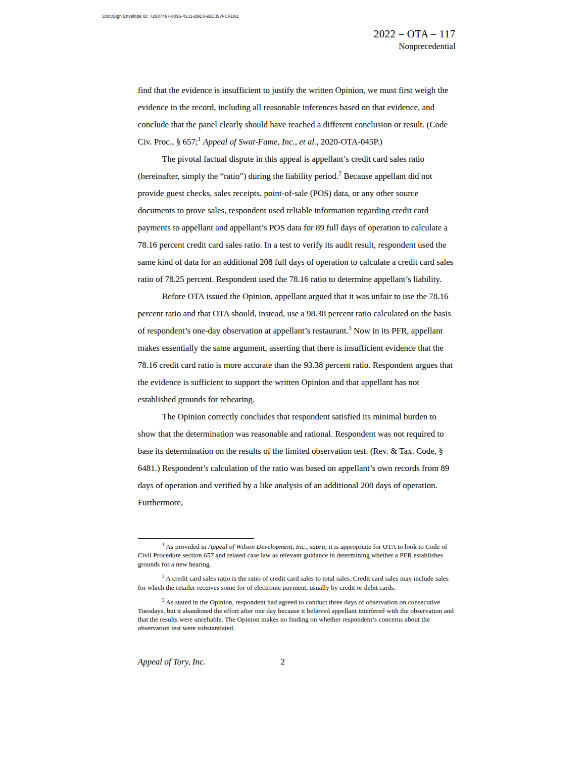DocuSign Envelope ID: 72607467-0095-4531-B9E0-92D357FCAD61
2022 – OTA – 117
Nonprecedential
find that the evidence is insufficient to justify the written Opinion, we must first weigh the evidence in the record, including all reasonable inferences based on that evidence, and conclude that the panel clearly should have reached a different conclusion or result. (Code Civ. Proc., § 657;1 Appeal of Swat-Fame, Inc., et al., 2020-OTA-045P.)
The pivotal factual dispute in this appeal is appellant’s credit card sales ratio (hereinafter, simply the “ratio”) during the liability period.2 Because appellant did not provide guest checks, sales receipts, point-of-sale (POS) data, or any other source documents to prove sales, respondent used reliable information regarding credit card payments to appellant and appellant’s POS data for 89 full days of operation to calculate a 78.16 percent credit card sales ratio. In a test to verify its audit result, respondent used the same kind of data for an additional 208 full days of operation to calculate a credit card sales ratio of 78.25 percent. Respondent used the 78.16 ratio to determine appellant’s liability.
Before OTA issued the Opinion, appellant argued that it was unfair to use the 78.16 percent ratio and that OTA should, instead, use a 98.38 percent ratio calculated on the basis of respondent’s one-day observation at appellant’s restaurant.3 Now in its PFR, appellant makes essentially the same argument, asserting that there is insufficient evidence that the 78.16 credit card ratio is more accurate than the 93.38 percent ratio. Respondent argues that the evidence is sufficient to support the written Opinion and that appellant has not established grounds for rehearing.
The Opinion correctly concludes that respondent satisfied its minimal burden to show that the determination was reasonable and rational. Respondent was not required to base its determination on the results of the limited observation test. (Rev. & Tax. Code, § 6481.) Respondent’s calculation of the ratio was based on appellant’s own records from 89 days of operation and verified by a like analysis of an additional 208 days of operation. Furthermore,
1 As provided in Appeal of Wilson Development, Inc., supra, it is appropriate for OTA to look to Code of Civil Procedure section 657 and related case law as relevant guidance in determining whether a PFR establishes grounds for a new hearing.
2 A credit card sales ratio is the ratio of credit card sales to total sales. Credit card sales may include sales for which the retailer receives some for of electronic payment, usually by credit or debit cards.
3 As stated in the Opinion, respondent had agreed to conduct three days of observation on consecutive Tuesdays, but it abandoned the effort after one day because it believed appellant interfered with the observation and that the results were unreliable. The Opinion makes no finding on whether respondent’s concerns about the observation test were substantiated.
Appeal of Tory, Inc. 2